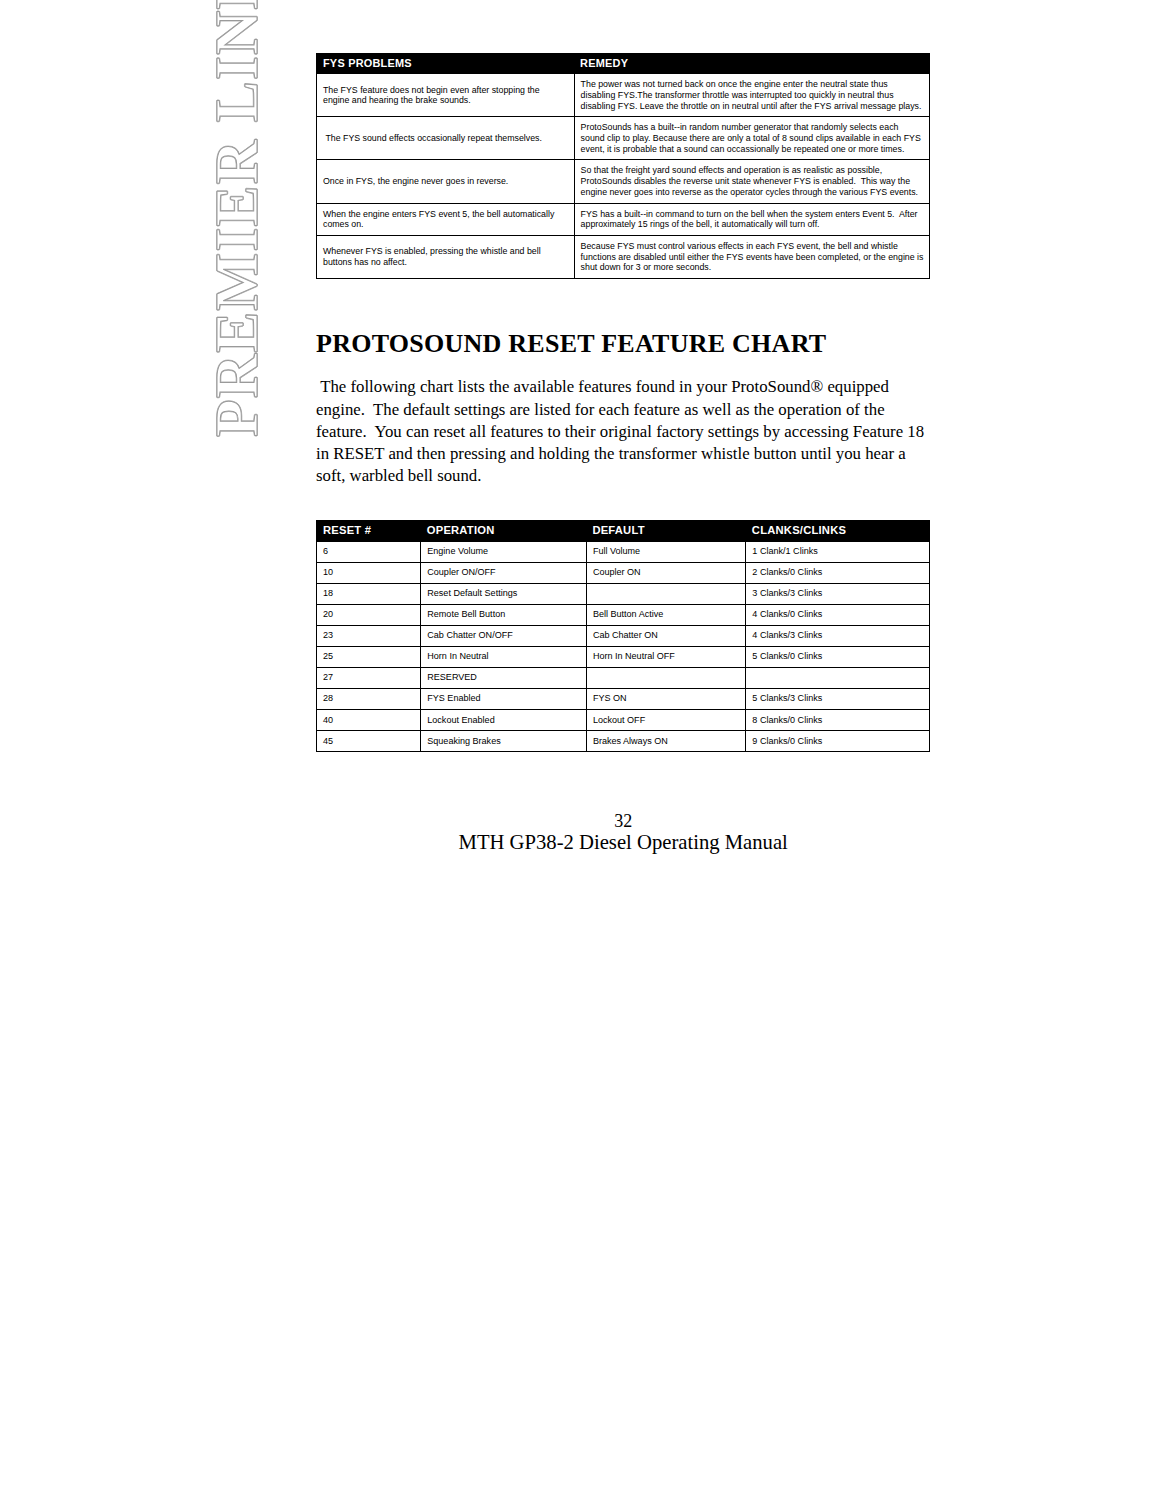PREMIER LINE
| FYS PROBLEMS | REMEDY |
| --- | --- |
| The FYS feature does not begin even after stopping the engine and hearing the brake sounds. | The power was not turned back on once the engine enter the neutral state thus disabling FYS.The transformer throttle was interrupted too quickly in neutral thus disabling FYS. Leave the throttle on in neutral until after the FYS arrival message plays. |
| The FYS sound effects occasionally repeat themselves. | ProtoSounds has a built--in random number generator that randomly selects each sound clip to play. Because there are only a total of 8 sound clips available in each FYS event, it is probable that a sound can occassionally be repeated one or more times. |
| Once in FYS, the engine never goes in reverse. | So that the freight yard sound effects and operation is as realistic as possible, ProtoSounds disables the reverse unit state whenever FYS is enabled. This way the engine never goes into reverse as the operator cycles through the various FYS events. |
| When the engine enters FYS event 5, the bell automatically comes on. | FYS has a built--in command to turn on the bell when the system enters Event 5. After approximately 15 rings of the bell, it automatically will turn off. |
| Whenever FYS is enabled, pressing the whistle and bell buttons has no affect. | Because FYS must control various effects in each FYS event, the bell and whistle functions are disabled until either the FYS events have been completed, or the engine is shut down for 3 or more seconds. |
PROTOSOUND RESET FEATURE CHART
The following chart lists the available features found in your ProtoSound® equipped engine. The default settings are listed for each feature as well as the operation of the feature. You can reset all features to their original factory settings by accessing Feature 18 in RESET and then pressing and holding the transformer whistle button until you hear a soft, warbled bell sound.
| RESET # | OPERATION | DEFAULT | CLANKS/CLINKS |
| --- | --- | --- | --- |
| 6 | Engine Volume | Full Volume | 1 Clank/1 Clinks |
| 10 | Coupler ON/OFF | Coupler ON | 2 Clanks/0 Clinks |
| 18 | Reset Default Settings | | 3 Clanks/3 Clinks |
| 20 | Remote Bell Button | Bell Button Active | 4 Clanks/0 Clinks |
| 23 | Cab Chatter ON/OFF | Cab Chatter ON | 4 Clanks/3 Clinks |
| 25 | Horn In Neutral | Horn In Neutral OFF | 5 Clanks/0 Clinks |
| 27 | RESERVED | | |
| 28 | FYS Enabled | FYS ON | 5 Clanks/3 Clinks |
| 40 | Lockout Enabled | Lockout OFF | 8 Clanks/0 Clinks |
| 45 | Squeaking Brakes | Brakes Always ON | 9 Clanks/0 Clinks |
32
MTH GP38-2 Diesel Operating Manual